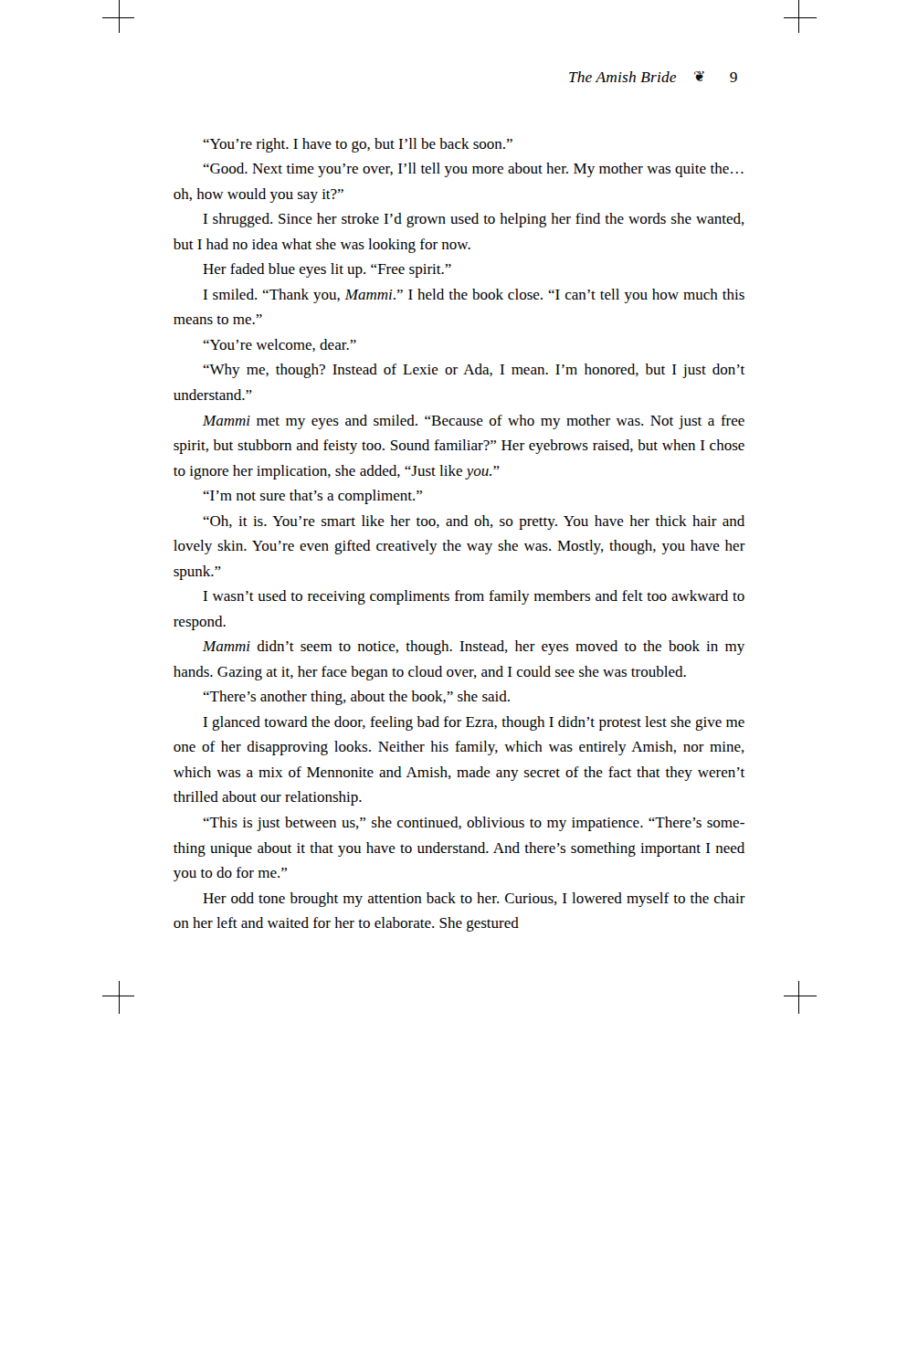The Amish Bride ❦ 9
“You’re right. I have to go, but I’ll be back soon.”
“Good. Next time you’re over, I’ll tell you more about her. My mother was quite the…oh, how would you say it?”
I shrugged. Since her stroke I’d grown used to helping her find the words she wanted, but I had no idea what she was looking for now.
Her faded blue eyes lit up. “Free spirit.”
I smiled. “Thank you, Mammi.” I held the book close. “I can’t tell you how much this means to me.”
“You’re welcome, dear.”
“Why me, though? Instead of Lexie or Ada, I mean. I’m honored, but I just don’t understand.”
Mammi met my eyes and smiled. “Because of who my mother was. Not just a free spirit, but stubborn and feisty too. Sound familiar?” Her eyebrows raised, but when I chose to ignore her implication, she added, “Just like you.”
“I’m not sure that’s a compliment.”
“Oh, it is. You’re smart like her too, and oh, so pretty. You have her thick hair and lovely skin. You’re even gifted creatively the way she was. Mostly, though, you have her spunk.”
I wasn’t used to receiving compliments from family members and felt too awkward to respond.
Mammi didn’t seem to notice, though. Instead, her eyes moved to the book in my hands. Gazing at it, her face began to cloud over, and I could see she was troubled.
“There’s another thing, about the book,” she said.
I glanced toward the door, feeling bad for Ezra, though I didn’t protest lest she give me one of her disapproving looks. Neither his family, which was entirely Amish, nor mine, which was a mix of Mennonite and Amish, made any secret of the fact that they weren’t thrilled about our relationship.
“This is just between us,” she continued, oblivious to my impatience. “There’s something unique about it that you have to understand. And there’s something important I need you to do for me.”
Her odd tone brought my attention back to her. Curious, I lowered myself to the chair on her left and waited for her to elaborate. She gestured